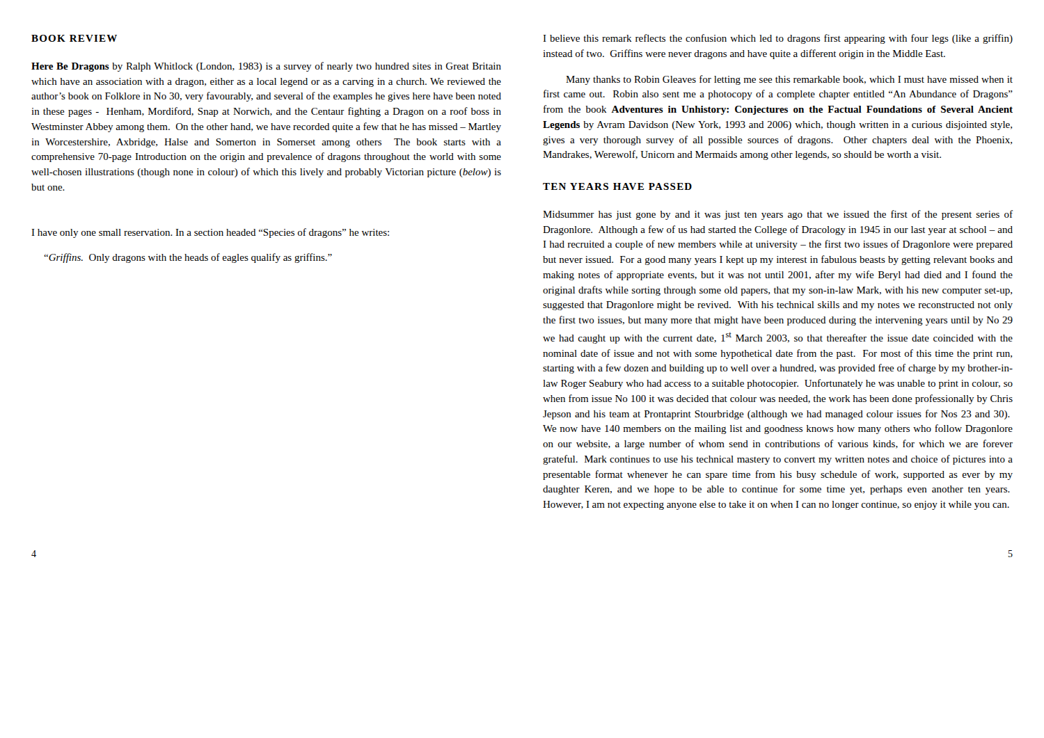Book Review
Here Be Dragons by Ralph Whitlock (London, 1983) is a survey of nearly two hundred sites in Great Britain which have an association with a dragon, either as a local legend or as a carving in a church. We reviewed the author’s book on Folklore in No 30, very favourably, and several of the examples he gives here have been noted in these pages - Henham, Mordiford, Snap at Norwich, and the Centaur fighting a Dragon on a roof boss in Westminster Abbey among them. On the other hand, we have recorded quite a few that he has missed – Martley in Worcestershire, Axbridge, Halse and Somerton in Somerset among others The book starts with a comprehensive 70-page Introduction on the origin and prevalence of dragons throughout the world with some well-chosen illustrations (though none in colour) of which this lively and probably Victorian picture (below) is but one.
I have only one small reservation. In a section headed “Species of dragons” he writes:
“Griffins. Only dragons with the heads of eagles qualify as griffins.”
4
I believe this remark reflects the confusion which led to dragons first appearing with four legs (like a griffin) instead of two. Griffins were never dragons and have quite a different origin in the Middle East.
Many thanks to Robin Gleaves for letting me see this remarkable book, which I must have missed when it first came out. Robin also sent me a photocopy of a complete chapter entitled “An Abundance of Dragons” from the book Adventures in Unhistory: Conjectures on the Factual Foundations of Several Ancient Legends by Avram Davidson (New York, 1993 and 2006) which, though written in a curious disjointed style, gives a very thorough survey of all possible sources of dragons. Other chapters deal with the Phoenix, Mandrakes, Werewolf, Unicorn and Mermaids among other legends, so should be worth a visit.
Ten Years Have Passed
Midsummer has just gone by and it was just ten years ago that we issued the first of the present series of Dragonlore. Although a few of us had started the College of Dracology in 1945 in our last year at school – and I had recruited a couple of new members while at university – the first two issues of Dragonlore were prepared but never issued. For a good many years I kept up my interest in fabulous beasts by getting relevant books and making notes of appropriate events, but it was not until 2001, after my wife Beryl had died and I found the original drafts while sorting through some old papers, that my son-in-law Mark, with his new computer set-up, suggested that Dragonlore might be revived. With his technical skills and my notes we reconstructed not only the first two issues, but many more that might have been produced during the intervening years until by No 29 we had caught up with the current date, 1st March 2003, so that thereafter the issue date coincided with the nominal date of issue and not with some hypothetical date from the past. For most of this time the print run, starting with a few dozen and building up to well over a hundred, was provided free of charge by my brother-in-law Roger Seabury who had access to a suitable photocopier. Unfortunately he was unable to print in colour, so when from issue No 100 it was decided that colour was needed, the work has been done professionally by Chris Jepson and his team at Prontaprint Stourbridge (although we had managed colour issues for Nos 23 and 30). We now have 140 members on the mailing list and goodness knows how many others who follow Dragonlore on our website, a large number of whom send in contributions of various kinds, for which we are forever grateful. Mark continues to use his technical mastery to convert my written notes and choice of pictures into a presentable format whenever he can spare time from his busy schedule of work, supported as ever by my daughter Keren, and we hope to be able to continue for some time yet, perhaps even another ten years. However, I am not expecting anyone else to take it on when I can no longer continue, so enjoy it while you can.
5